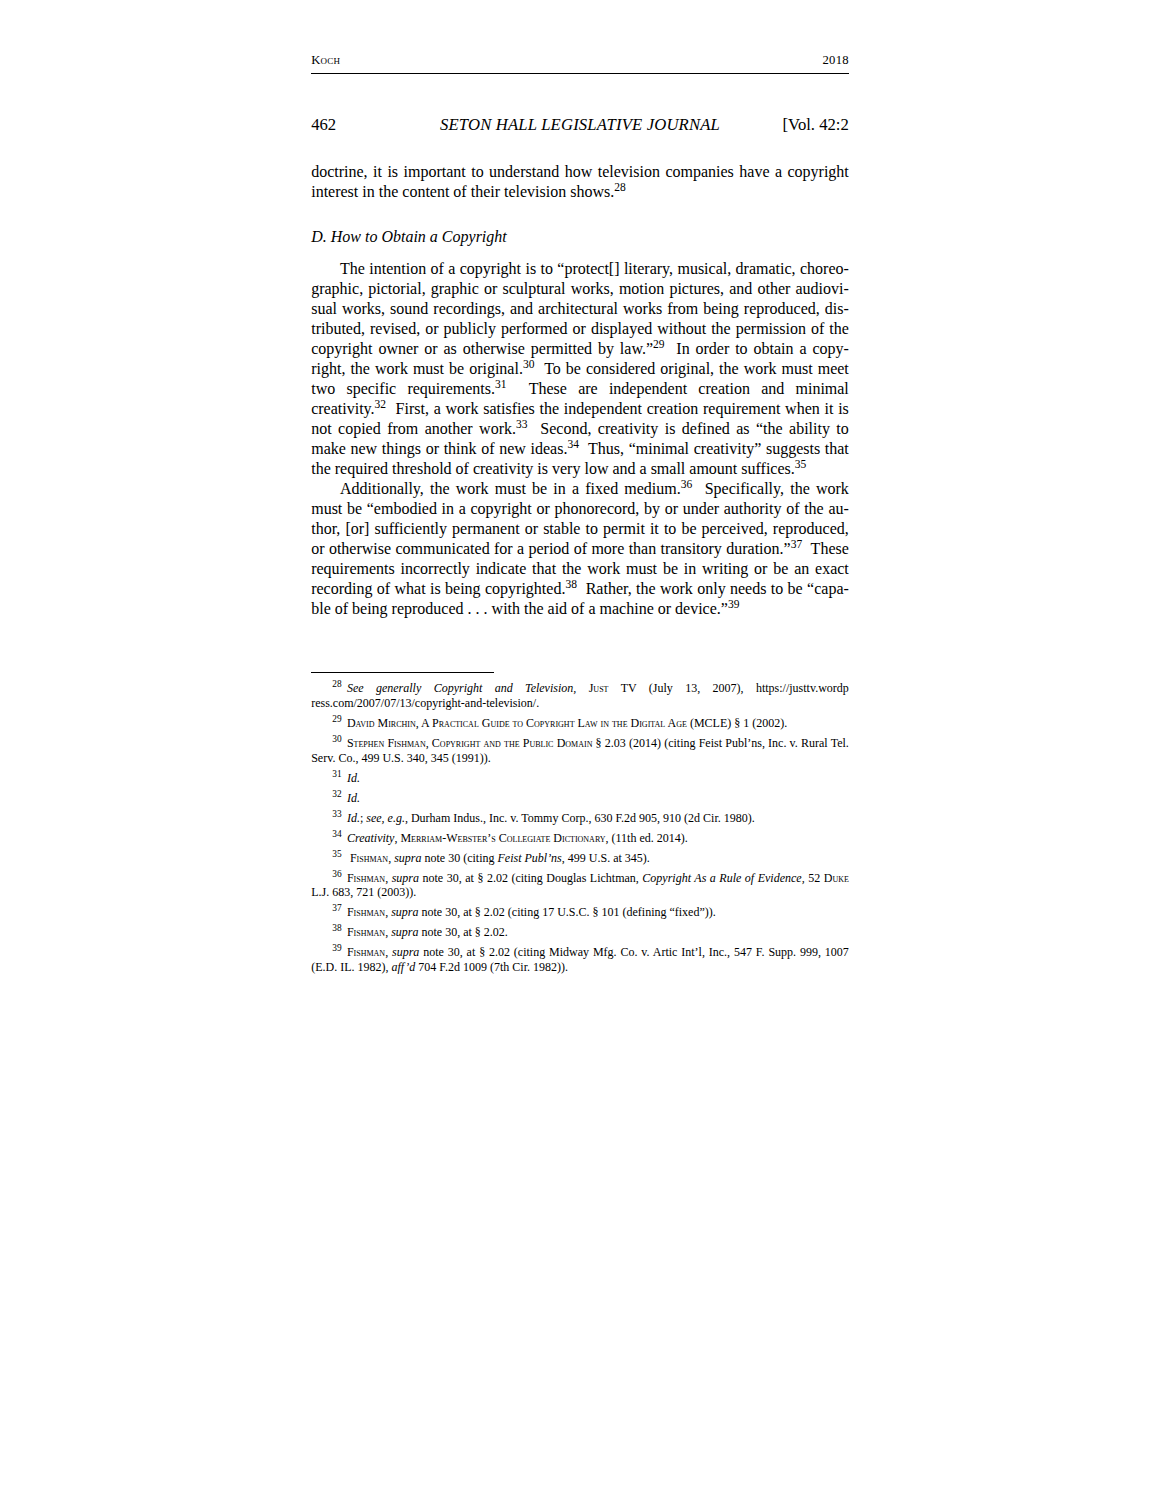Koch 2018
462 SETON HALL LEGISLATIVE JOURNAL [Vol. 42:2
doctrine, it is important to understand how television companies have a copyright interest in the content of their television shows.28
D. How to Obtain a Copyright
The intention of a copyright is to “protect[] literary, musical, dramatic, choreographic, pictorial, graphic or sculptural works, motion pictures, and other audiovisual works, sound recordings, and architectural works from being reproduced, distributed, revised, or publicly performed or displayed without the permission of the copyright owner or as otherwise permitted by law.”29 In order to obtain a copyright, the work must be original.30 To be considered original, the work must meet two specific requirements.31 These are independent creation and minimal creativity.32 First, a work satisfies the independent creation requirement when it is not copied from another work.33 Second, creativity is defined as “the ability to make new things or think of new ideas.34 Thus, “minimal creativity” suggests that the required threshold of creativity is very low and a small amount suffices.35
Additionally, the work must be in a fixed medium.36 Specifically, the work must be “embodied in a copyright or phonorecord, by or under authority of the author, [or] sufficiently permanent or stable to permit it to be perceived, reproduced, or otherwise communicated for a period of more than transitory duration.”37 These requirements incorrectly indicate that the work must be in writing or be an exact recording of what is being copyrighted.38 Rather, the work only needs to be “capable of being reproduced . . . with the aid of a machine or device.”39
28 See generally Copyright and Television, Just TV (July 13, 2007), https://justtv.wordp ress.com/2007/07/13/copyright-and-television/.
29 David Mirchin, A Practical Guide to Copyright Law in the Digital Age (MCLE) § 1 (2002).
30 Stephen Fishman, Copyright and the Public Domain § 2.03 (2014) (citing Feist Publ’ns, Inc. v. Rural Tel. Serv. Co., 499 U.S. 340, 345 (1991)).
31 Id.
32 Id.
33 Id.; see, e.g., Durham Indus., Inc. v. Tommy Corp., 630 F.2d 905, 910 (2d Cir. 1980).
34 Creativity, Merriam-Webster’s Collegiate Dictionary, (11th ed. 2014).
35 Fishman, supra note 30 (citing Feist Publ’ns, 499 U.S. at 345).
36 Fishman, supra note 30, at § 2.02 (citing Douglas Lichtman, Copyright As a Rule of Evidence, 52 Duke L.J. 683, 721 (2003)).
37 Fishman, supra note 30, at § 2.02 (citing 17 U.S.C. § 101 (defining “fixed”)).
38 Fishman, supra note 30, at § 2.02.
39 Fishman, supra note 30, at § 2.02 (citing Midway Mfg. Co. v. Artic Int’l, Inc., 547 F. Supp. 999, 1007 (E.D. IL. 1982), aff’d 704 F.2d 1009 (7th Cir. 1982)).